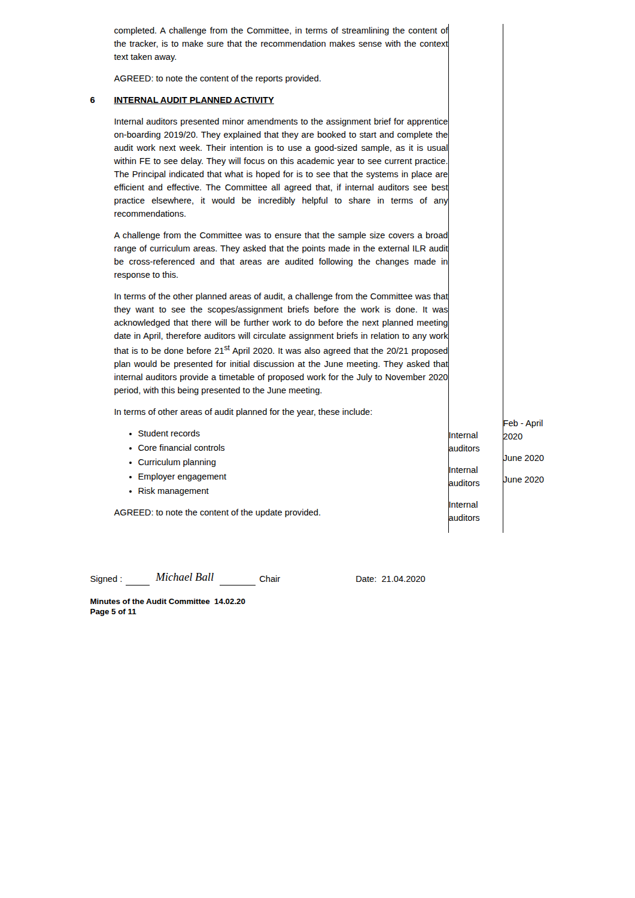| | completed. A challenge from the Committee, in terms of streamlining the content of the tracker, is to make sure that the recommendation makes sense with the context text taken away. AGREED: to note the content of the reports provided. | | |
| 6 | INTERNAL AUDIT PLANNED ACTIVITY Internal auditors presented minor amendments to the assignment brief for apprentice on-boarding 2019/20. They explained that they are booked to start and complete the audit work next week. Their intention is to use a good-sized sample, as it is usual within FE to see delay. They will focus on this academic year to see current practice. The Principal indicated that what is hoped for is to see that the systems in place are efficient and effective. The Committee all agreed that, if internal auditors see best practice elsewhere, it would be incredibly helpful to share in terms of any recommendations. A challenge from the Committee was to ensure that the sample size covers a broad range of curriculum areas. They asked that the points made in the external ILR audit be cross-referenced and that areas are audited following the changes made in response to this. In terms of the other planned areas of audit, a challenge from the Committee was that they want to see the scopes/assignment briefs before the work is done. It was acknowledged that there will be further work to do before the next planned meeting date in April, therefore auditors will circulate assignment briefs in relation to any work that is to be done before 21 st April 2020. It was also agreed that the 20/21 proposed plan would be presented for initial discussion at the June meeting. They asked that internal auditors provide a timetable of proposed work for the July to November 2020 period, with this being presented to the June meeting. In terms of other areas of audit planned for the year, these include: Student records Core financial controls Curriculum planning Employer engagement Risk management AGREED: to note the content of the update provided. | Internal auditors Internal auditors Internal auditors | Feb - April 2020 June 2020 June 2020 |
Signed : Michael Ball Chair Date: 21.04.2020
Minutes of the Audit Committee 14.02.20
Page 5 of 11